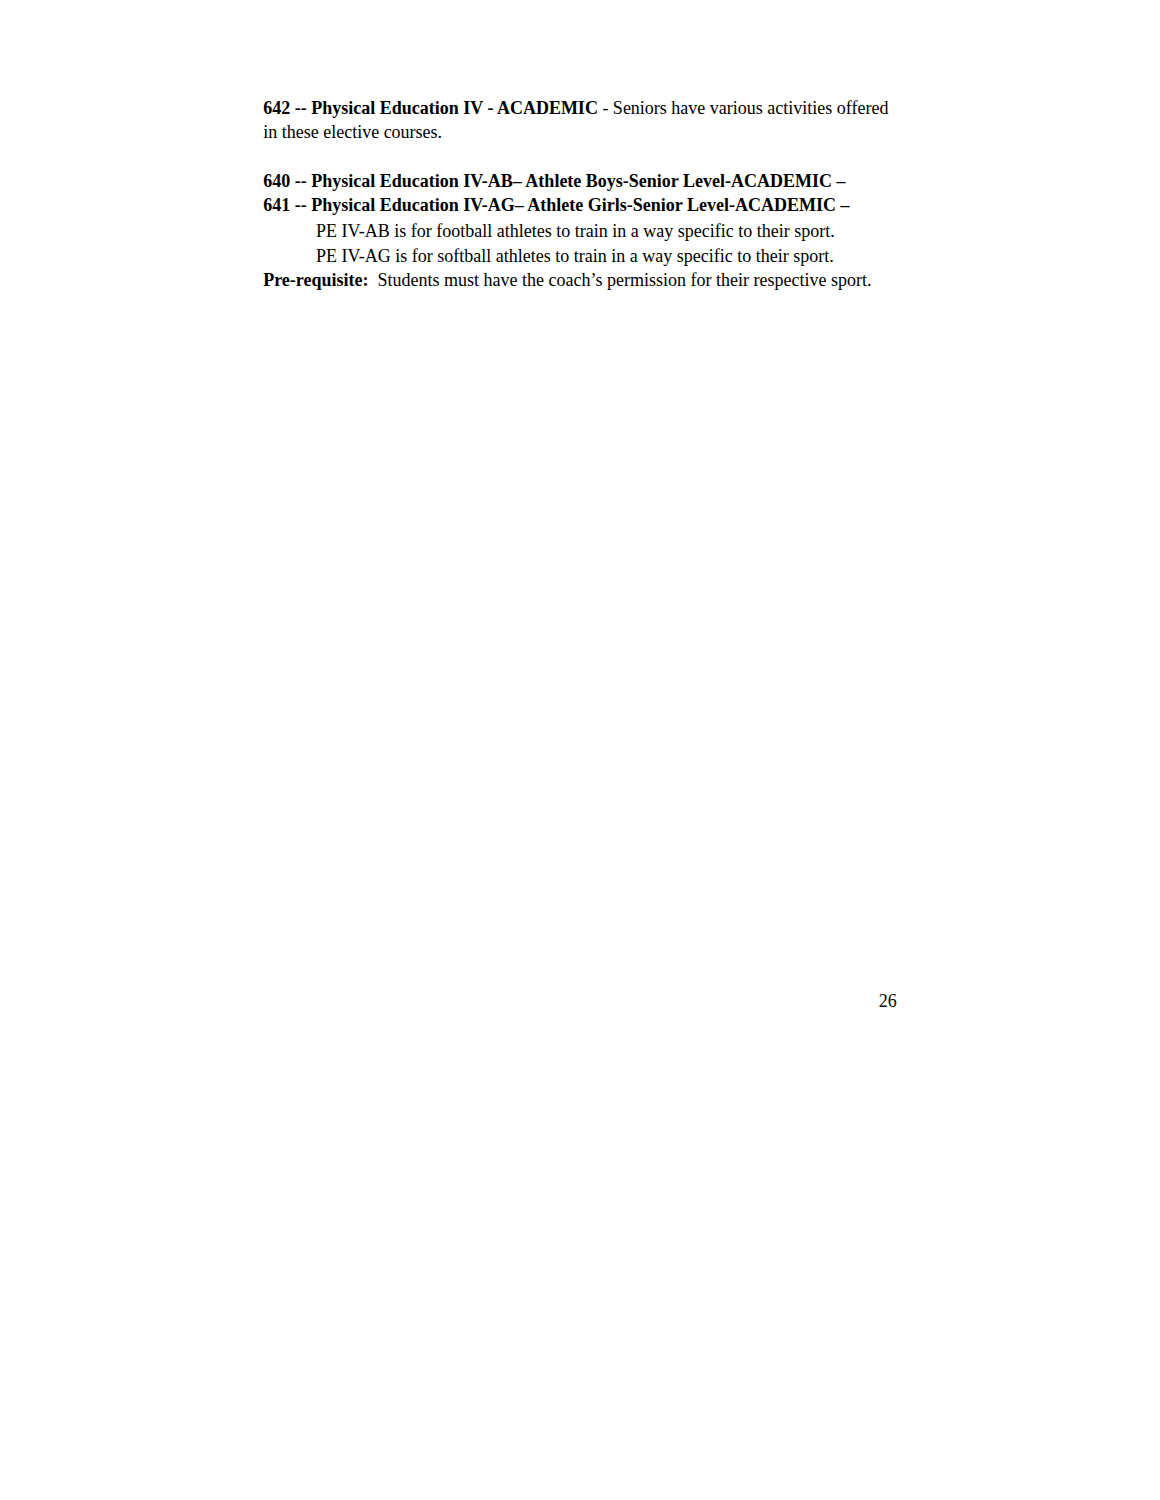642 -- Physical Education IV - ACADEMIC - Seniors have various activities offered in these elective courses.
640 -- Physical Education IV-AB– Athlete Boys-Senior Level-ACADEMIC –
641 -- Physical Education IV-AG– Athlete Girls-Senior Level-ACADEMIC –
PE IV-AB is for football athletes to train in a way specific to their sport.
PE IV-AG is for softball athletes to train in a way specific to their sport.
Pre-requisite: Students must have the coach’s permission for their respective sport.
26